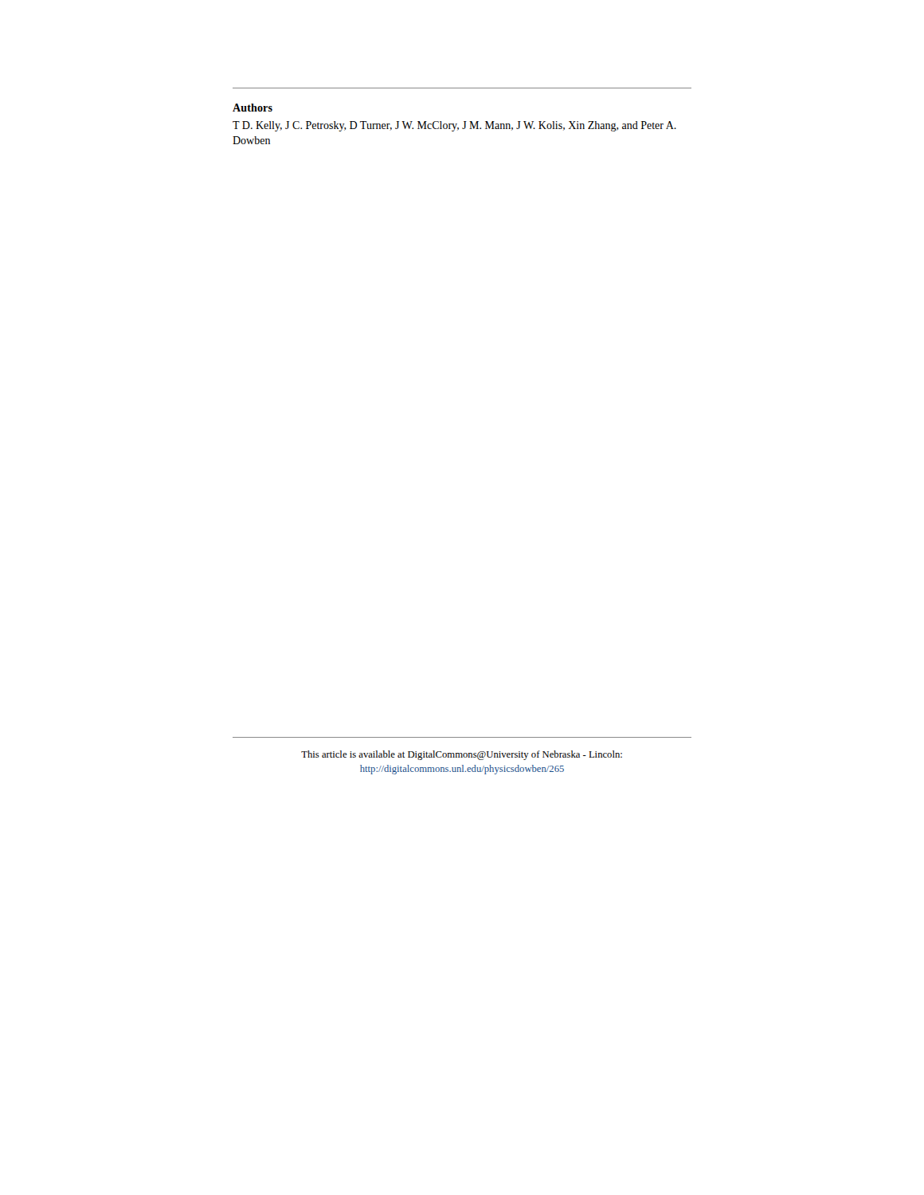Authors
T D. Kelly, J C. Petrosky, D Turner, J W. McClory, J M. Mann, J W. Kolis, Xin Zhang, and Peter A. Dowben
This article is available at DigitalCommons@University of Nebraska - Lincoln: http://digitalcommons.unl.edu/physicsdowben/265